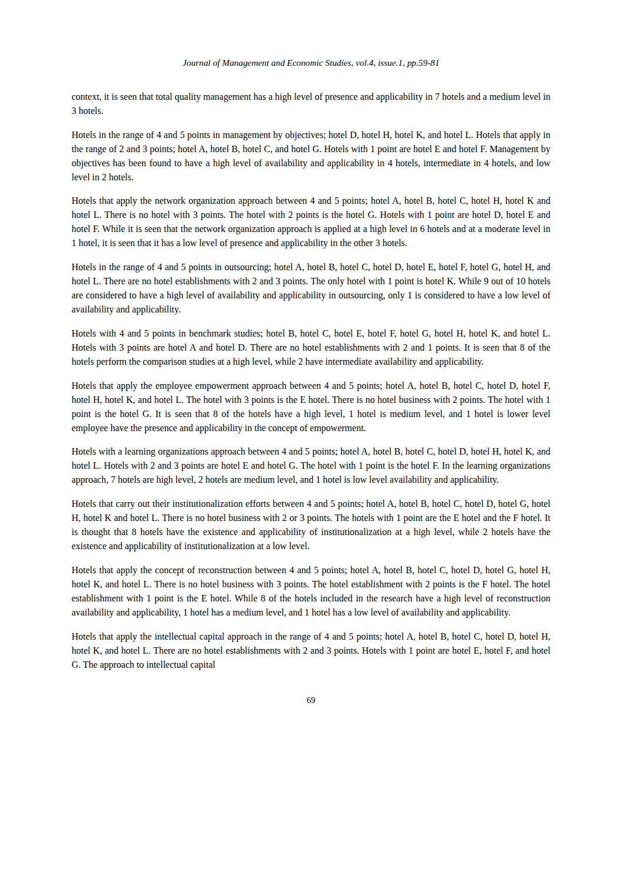Journal of Management and Economic Studies, vol.4, issue.1, pp.59-81
context, it is seen that total quality management has a high level of presence and applicability in 7 hotels and a medium level in 3 hotels.
Hotels in the range of 4 and 5 points in management by objectives; hotel D, hotel H, hotel K, and hotel L. Hotels that apply in the range of 2 and 3 points; hotel A, hotel B, hotel C, and hotel G. Hotels with 1 point are hotel E and hotel F. Management by objectives has been found to have a high level of availability and applicability in 4 hotels, intermediate in 4 hotels, and low level in 2 hotels.
Hotels that apply the network organization approach between 4 and 5 points; hotel A, hotel B, hotel C, hotel H, hotel K and hotel L. There is no hotel with 3 points. The hotel with 2 points is the hotel G. Hotels with 1 point are hotel D, hotel E and hotel F. While it is seen that the network organization approach is applied at a high level in 6 hotels and at a moderate level in 1 hotel, it is seen that it has a low level of presence and applicability in the other 3 hotels.
Hotels in the range of 4 and 5 points in outsourcing; hotel A, hotel B, hotel C, hotel D, hotel E, hotel F, hotel G, hotel H, and hotel L. There are no hotel establishments with 2 and 3 points. The only hotel with 1 point is hotel K. While 9 out of 10 hotels are considered to have a high level of availability and applicability in outsourcing, only 1 is considered to have a low level of availability and applicability.
Hotels with 4 and 5 points in benchmark studies; hotel B, hotel C, hotel E, hotel F, hotel G, hotel H, hotel K, and hotel L. Hotels with 3 points are hotel A and hotel D. There are no hotel establishments with 2 and 1 points. It is seen that 8 of the hotels perform the comparison studies at a high level, while 2 have intermediate availability and applicability.
Hotels that apply the employee empowerment approach between 4 and 5 points; hotel A, hotel B, hotel C, hotel D, hotel F, hotel H, hotel K, and hotel L. The hotel with 3 points is the E hotel. There is no hotel business with 2 points. The hotel with 1 point is the hotel G. It is seen that 8 of the hotels have a high level, 1 hotel is medium level, and 1 hotel is lower level employee have the presence and applicability in the concept of empowerment.
Hotels with a learning organizations approach between 4 and 5 points; hotel A, hotel B, hotel C, hotel D, hotel H, hotel K, and hotel L. Hotels with 2 and 3 points are hotel E and hotel G. The hotel with 1 point is the hotel F. In the learning organizations approach, 7 hotels are high level, 2 hotels are medium level, and 1 hotel is low level availability and applicability.
Hotels that carry out their institutionalization efforts between 4 and 5 points; hotel A, hotel B, hotel C, hotel D, hotel G, hotel H, hotel K and hotel L. There is no hotel business with 2 or 3 points. The hotels with 1 point are the E hotel and the F hotel. It is thought that 8 hotels have the existence and applicability of institutionalization at a high level, while 2 hotels have the existence and applicability of institutionalization at a low level.
Hotels that apply the concept of reconstruction between 4 and 5 points; hotel A, hotel B, hotel C, hotel D, hotel G, hotel H, hotel K, and hotel L. There is no hotel business with 3 points. The hotel establishment with 2 points is the F hotel. The hotel establishment with 1 point is the E hotel. While 8 of the hotels included in the research have a high level of reconstruction availability and applicability, 1 hotel has a medium level, and 1 hotel has a low level of availability and applicability.
Hotels that apply the intellectual capital approach in the range of 4 and 5 points; hotel A, hotel B, hotel C, hotel D, hotel H, hotel K, and hotel L. There are no hotel establishments with 2 and 3 points. Hotels with 1 point are hotel E, hotel F, and hotel G. The approach to intellectual capital
69